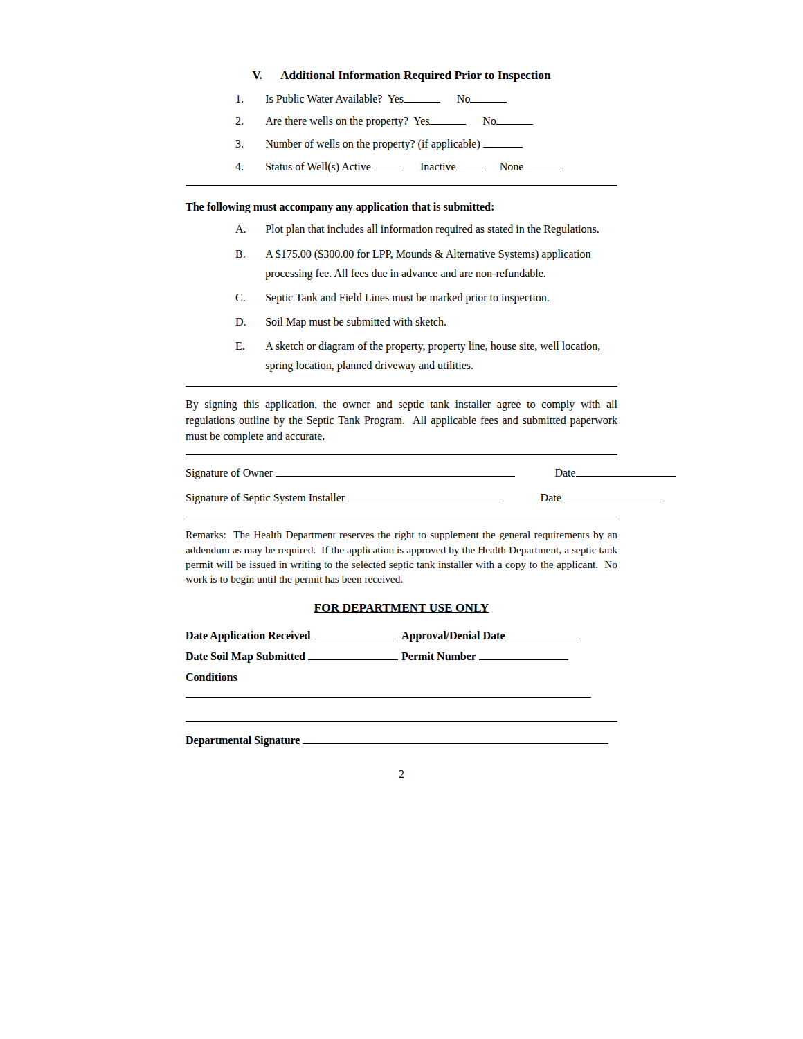V. Additional Information Required Prior to Inspection
Is Public Water Available? Yes No
Are there wells on the property? Yes No
Number of wells on the property? (if applicable)
Status of Well(s) Active Inactive None
The following must accompany any application that is submitted:
Plot plan that includes all information required as stated in the Regulations.
A $175.00 ($300.00 for LPP, Mounds & Alternative Systems) application processing fee. All fees due in advance and are non-refundable.
Septic Tank and Field Lines must be marked prior to inspection.
Soil Map must be submitted with sketch.
A sketch or diagram of the property, property line, house site, well location, spring location, planned driveway and utilities.
By signing this application, the owner and septic tank installer agree to comply with all regulations outline by the Septic Tank Program. All applicable fees and submitted paperwork must be complete and accurate.
Signature of Owner Date
Signature of Septic System Installer Date
Remarks: The Health Department reserves the right to supplement the general requirements by an addendum as may be required. If the application is approved by the Health Department, a septic tank permit will be issued in writing to the selected septic tank installer with a copy to the applicant. No work is to begin until the permit has been received.
FOR DEPARTMENT USE ONLY
| Date Application Received | Approval/Denial Date |
| Date Soil Map Submitted | Permit Number |
Conditions
Departmental Signature
2